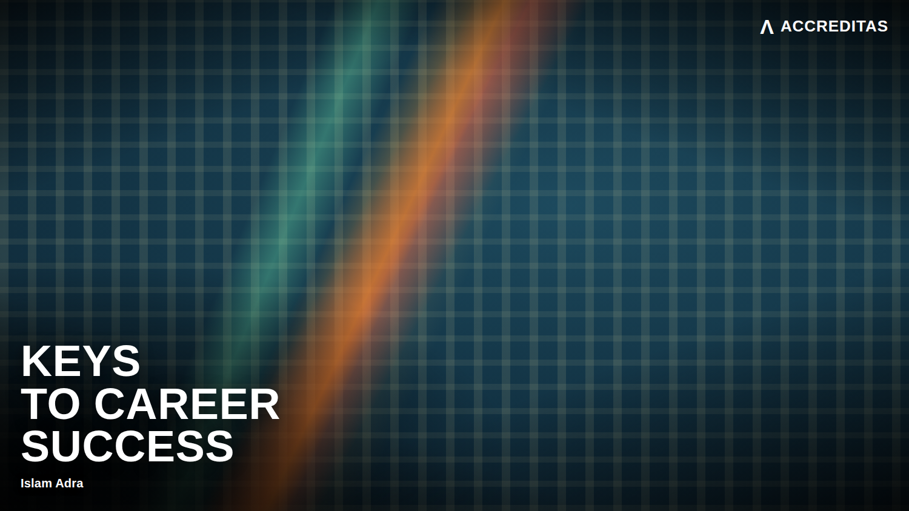Λ Accreditas
Keys
to Career
Success
Islam Adra